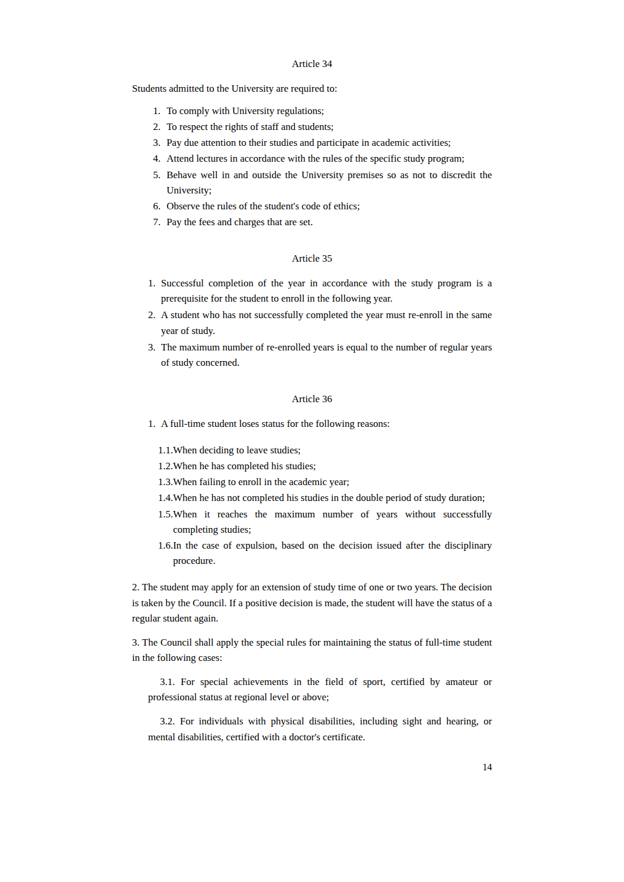Article 34
Students admitted to the University are required to:
To comply with University regulations;
To respect the rights of staff and students;
Pay due attention to their studies and participate in academic activities;
Attend lectures in accordance with the rules of the specific study program;
Behave well in and outside the University premises so as not to discredit the University;
Observe the rules of the student's code of ethics;
Pay the fees and charges that are set.
Article 35
Successful completion of the year in accordance with the study program is a prerequisite for the student to enroll in the following year.
A student who has not successfully completed the year must re-enroll in the same year of study.
The maximum number of re-enrolled years is equal to the number of regular years of study concerned.
Article 36
A full-time student loses status for the following reasons:
1.1. When deciding to leave studies;
1.2. When he has completed his studies;
1.3. When failing to enroll in the academic year;
1.4. When he has not completed his studies in the double period of study duration;
1.5. When it reaches the maximum number of years without successfully completing studies;
1.6. In the case of expulsion, based on the decision issued after the disciplinary procedure.
2. The student may apply for an extension of study time of one or two years. The decision is taken by the Council. If a positive decision is made, the student will have the status of a regular student again.
3. The Council shall apply the special rules for maintaining the status of full-time student in the following cases:
3.1. For special achievements in the field of sport, certified by amateur or professional status at regional level or above;
3.2. For individuals with physical disabilities, including sight and hearing, or mental disabilities, certified with a doctor's certificate.
14